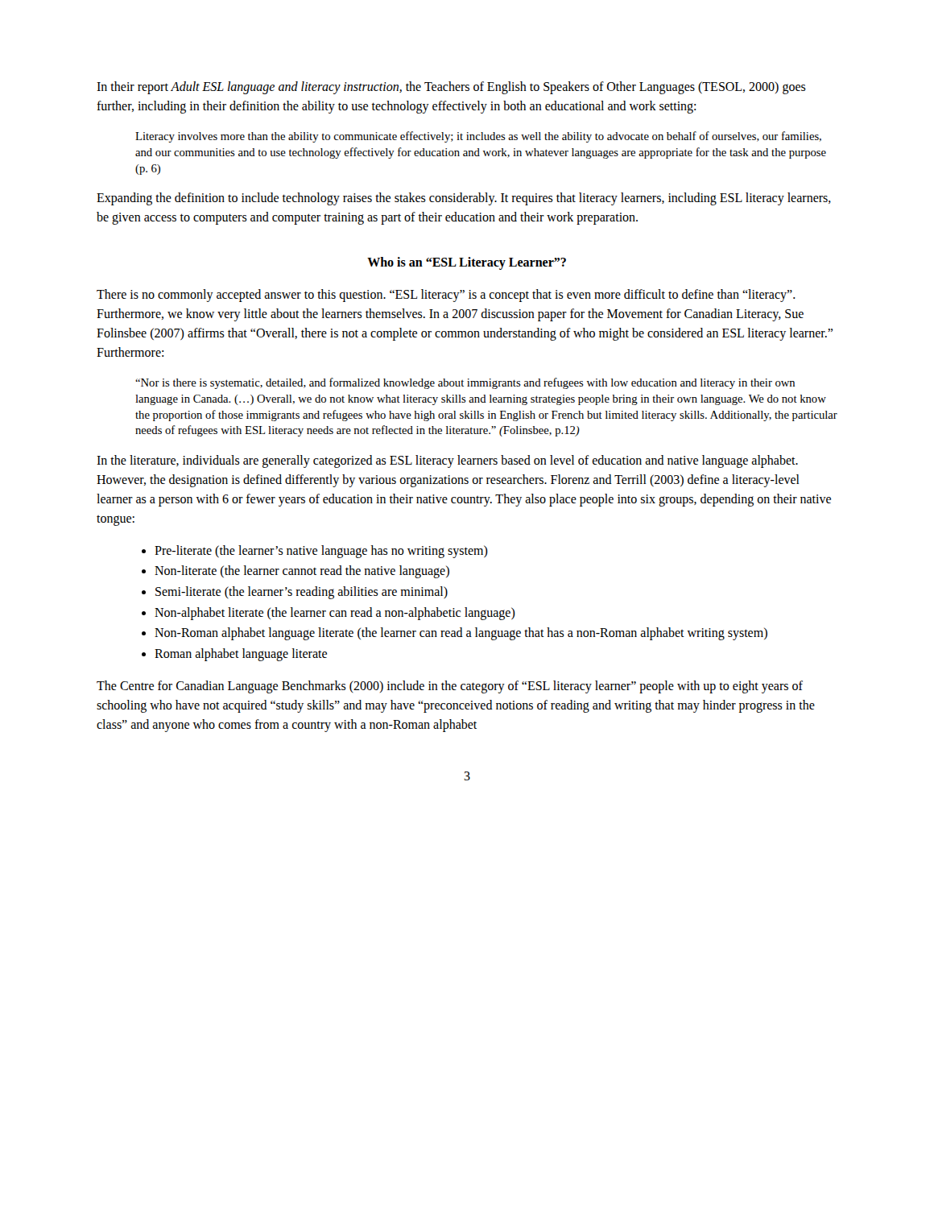In their report Adult ESL language and literacy instruction, the Teachers of English to Speakers of Other Languages (TESOL, 2000) goes further, including in their definition the ability to use technology effectively in both an educational and work setting:
Literacy involves more than the ability to communicate effectively; it includes as well the ability to advocate on behalf of ourselves, our families, and our communities and to use technology effectively for education and work, in whatever languages are appropriate for the task and the purpose (p. 6)
Expanding the definition to include technology raises the stakes considerably. It requires that literacy learners, including ESL literacy learners, be given access to computers and computer training as part of their education and their work preparation.
Who is an “ESL Literacy Learner”?
There is no commonly accepted answer to this question. “ESL literacy” is a concept that is even more difficult to define than “literacy”. Furthermore, we know very little about the learners themselves. In a 2007 discussion paper for the Movement for Canadian Literacy, Sue Folinsbee (2007) affirms that “Overall, there is not a complete or common understanding of who might be considered an ESL literacy learner.” Furthermore:
“Nor is there is systematic, detailed, and formalized knowledge about immigrants and refugees with low education and literacy in their own language in Canada. (…) Overall, we do not know what literacy skills and learning strategies people bring in their own language. We do not know the proportion of those immigrants and refugees who have high oral skills in English or French but limited literacy skills. Additionally, the particular needs of refugees with ESL literacy needs are not reflected in the literature.” (Folinsbee, p.12)
In the literature, individuals are generally categorized as ESL literacy learners based on level of education and native language alphabet. However, the designation is defined differently by various organizations or researchers. Florenz and Terrill (2003) define a literacy-level learner as a person with 6 or fewer years of education in their native country. They also place people into six groups, depending on their native tongue:
Pre-literate (the learner’s native language has no writing system)
Non-literate (the learner cannot read the native language)
Semi-literate (the learner’s reading abilities are minimal)
Non-alphabet literate (the learner can read a non-alphabetic language)
Non-Roman alphabet language literate (the learner can read a language that has a non-Roman alphabet writing system)
Roman alphabet language literate
The Centre for Canadian Language Benchmarks (2000) include in the category of “ESL literacy learner” people with up to eight years of schooling who have not acquired “study skills” and may have “preconceived notions of reading and writing that may hinder progress in the class” and anyone who comes from a country with a non-Roman alphabet
3